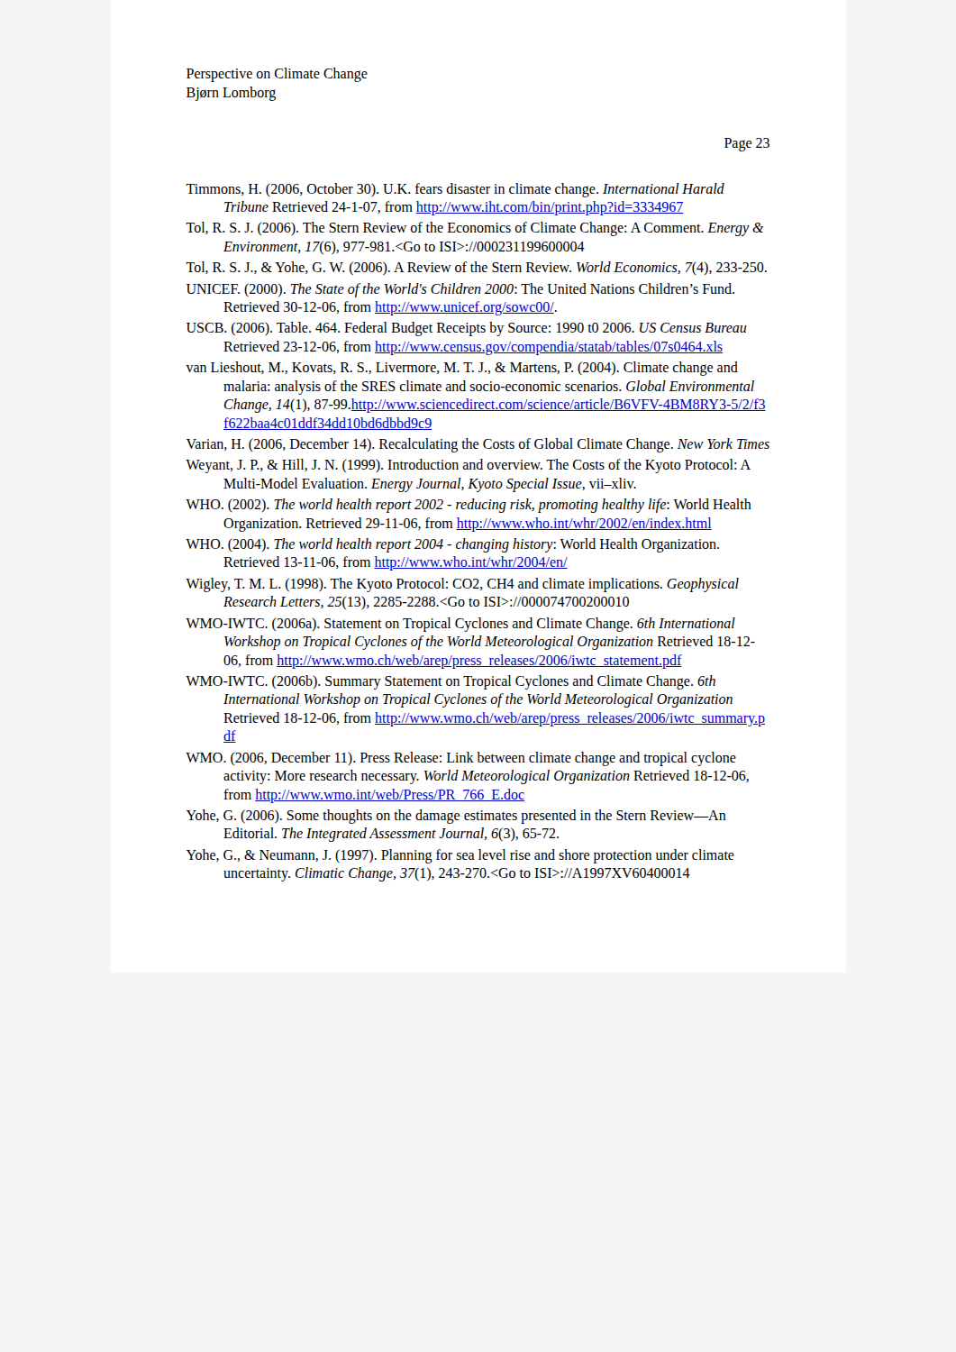Perspective on Climate Change
Bjørn Lomborg
Page 23
Timmons, H. (2006, October 30). U.K. fears disaster in climate change. International Harald Tribune Retrieved 24-1-07, from http://www.iht.com/bin/print.php?id=3334967
Tol, R. S. J. (2006). The Stern Review of the Economics of Climate Change: A Comment. Energy & Environment, 17(6), 977-981.<Go to ISI>://000231199600004
Tol, R. S. J., & Yohe, G. W. (2006). A Review of the Stern Review. World Economics, 7(4), 233-250.
UNICEF. (2000). The State of the World's Children 2000: The United Nations Children’s Fund. Retrieved 30-12-06, from http://www.unicef.org/sowc00/.
USCB. (2006). Table. 464. Federal Budget Receipts by Source: 1990 t0 2006. US Census Bureau Retrieved 23-12-06, from http://www.census.gov/compendia/statab/tables/07s0464.xls
van Lieshout, M., Kovats, R. S., Livermore, M. T. J., & Martens, P. (2004). Climate change and malaria: analysis of the SRES climate and socio-economic scenarios. Global Environmental Change, 14(1), 87-99.http://www.sciencedirect.com/science/article/B6VFV-4BM8RY3-5/2/f3f622baa4c01ddf34dd10bd6dbbd9c9
Varian, H. (2006, December 14). Recalculating the Costs of Global Climate Change. New York Times
Weyant, J. P., & Hill, J. N. (1999). Introduction and overview. The Costs of the Kyoto Protocol: A Multi-Model Evaluation. Energy Journal, Kyoto Special Issue, vii–xliv.
WHO. (2002). The world health report 2002 - reducing risk, promoting healthy life: World Health Organization. Retrieved 29-11-06, from http://www.who.int/whr/2002/en/index.html
WHO. (2004). The world health report 2004 - changing history: World Health Organization. Retrieved 13-11-06, from http://www.who.int/whr/2004/en/
Wigley, T. M. L. (1998). The Kyoto Protocol: CO2, CH4 and climate implications. Geophysical Research Letters, 25(13), 2285-2288.<Go to ISI>://000074700200010
WMO-IWTC. (2006a). Statement on Tropical Cyclones and Climate Change. 6th International Workshop on Tropical Cyclones of the World Meteorological Organization Retrieved 18-12-06, from http://www.wmo.ch/web/arep/press_releases/2006/iwtc_statement.pdf
WMO-IWTC. (2006b). Summary Statement on Tropical Cyclones and Climate Change. 6th International Workshop on Tropical Cyclones of the World Meteorological Organization Retrieved 18-12-06, from http://www.wmo.ch/web/arep/press_releases/2006/iwtc_summary.pdf
WMO. (2006, December 11). Press Release: Link between climate change and tropical cyclone activity: More research necessary. World Meteorological Organization Retrieved 18-12-06, from http://www.wmo.int/web/Press/PR_766_E.doc
Yohe, G. (2006). Some thoughts on the damage estimates presented in the Stern Review—An Editorial. The Integrated Assessment Journal, 6(3), 65-72.
Yohe, G., & Neumann, J. (1997). Planning for sea level rise and shore protection under climate uncertainty. Climatic Change, 37(1), 243-270.<Go to ISI>://A1997XV60400014